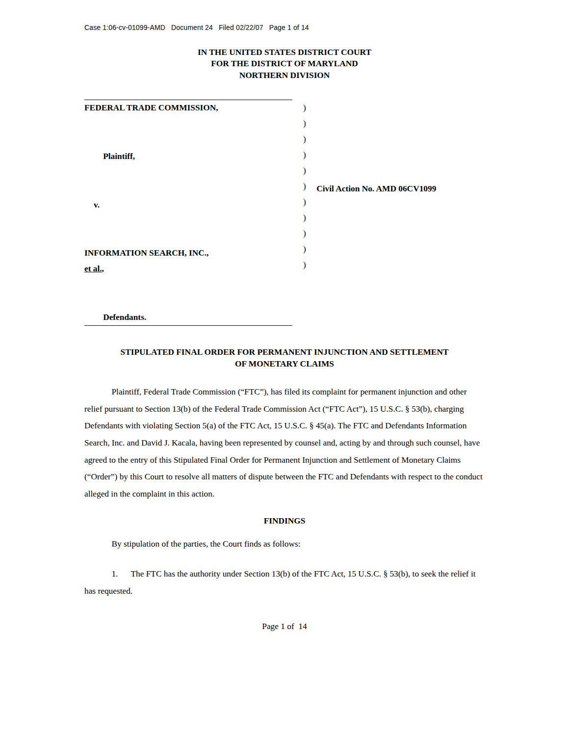Case 1:06-cv-01099-AMD Document 24 Filed 02/22/07 Page 1 of 14
IN THE UNITED STATES DISTRICT COURT
FOR THE DISTRICT OF MARYLAND
NORTHERN DIVISION
| FEDERAL TRADE COMMISSION, Plaintiff, v. INFORMATION SEARCH, INC., et al. , Defendants. | ) ) ) ) ) ) ) ) ) ) ) | Civil Action No. AMD 06CV1099 |
STIPULATED FINAL ORDER FOR PERMANENT INJUNCTION AND SETTLEMENT
OF MONETARY CLAIMS
Plaintiff, Federal Trade Commission (“FTC”), has filed its complaint for permanent injunction and other relief pursuant to Section 13(b) of the Federal Trade Commission Act (“FTC Act”), 15 U.S.C. § 53(b), charging Defendants with violating Section 5(a) of the FTC Act, 15 U.S.C. § 45(a). The FTC and Defendants Information Search, Inc. and David J. Kacala, having been represented by counsel and, acting by and through such counsel, have agreed to the entry of this Stipulated Final Order for Permanent Injunction and Settlement of Monetary Claims (“Order”) by this Court to resolve all matters of dispute between the FTC and Defendants with respect to the conduct alleged in the complaint in this action.
FINDINGS
By stipulation of the parties, the Court finds as follows:
1.  The FTC has the authority under Section 13(b) of the FTC Act, 15 U.S.C. § 53(b), to seek the relief it has requested.
Page 1 of 14